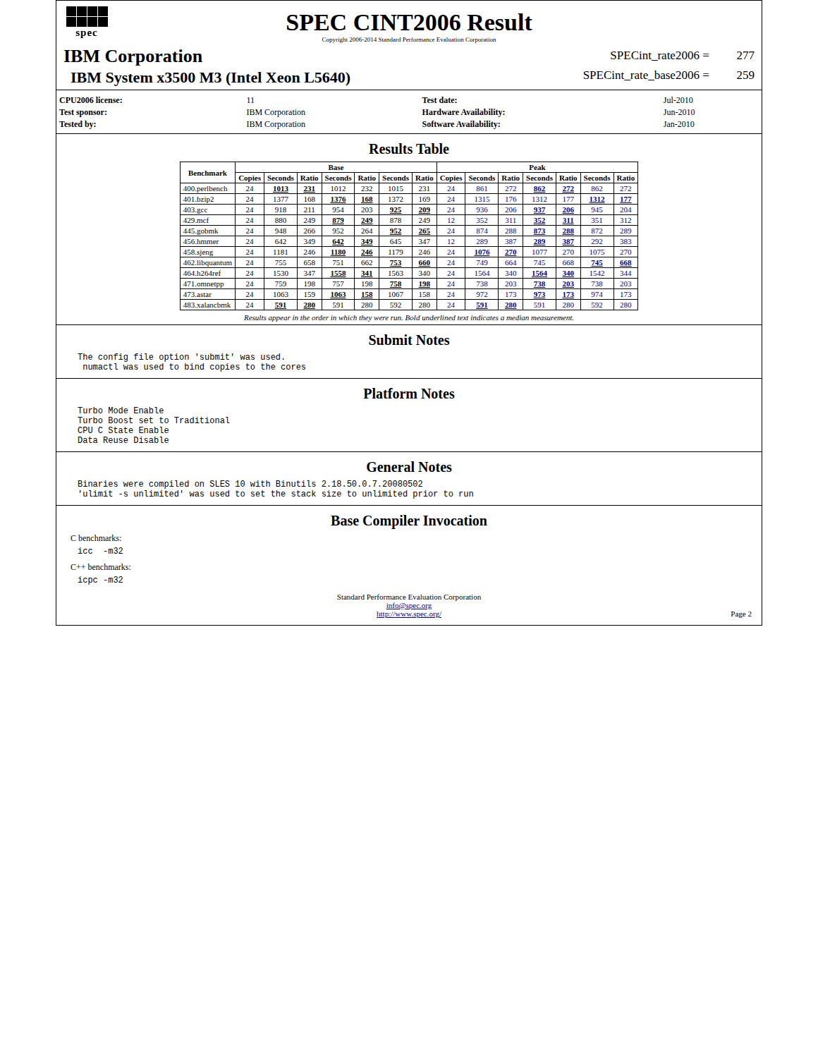spec
SPEC CINT2006 Result
Copyright 2006-2014 Standard Performance Evaluation Corporation
IBM Corporation
SPECint_rate2006 = 277
IBM System x3500 M3 (Intel Xeon L5640)
SPECint_rate_base2006 = 259
| CPU2006 license: | 11 | Test date: | Jul-2010 |
| Test sponsor: | IBM Corporation | Hardware Availability: | Jun-2010 |
| Tested by: | IBM Corporation | Software Availability: | Jan-2010 |
Results Table
| Benchmark | Base | Peak |
| --- | --- | --- |
| Copies | Seconds | Ratio | Seconds | Ratio | Seconds | Ratio | Copies | Seconds | Ratio | Seconds | Ratio | Seconds | Ratio |
| 400.perlbench | 24 | 1013 | 231 | 1012 | 232 | 1015 | 231 | 24 | 861 | 272 | 862 | 272 | 862 | 272 |
| 401.bzip2 | 24 | 1377 | 168 | 1376 | 168 | 1372 | 169 | 24 | 1315 | 176 | 1312 | 177 | 1312 | 177 |
| 403.gcc | 24 | 918 | 211 | 954 | 203 | 925 | 209 | 24 | 936 | 206 | 937 | 206 | 945 | 204 |
| 429.mcf | 24 | 880 | 249 | 879 | 249 | 878 | 249 | 12 | 352 | 311 | 352 | 311 | 351 | 312 |
| 445.gobmk | 24 | 948 | 266 | 952 | 264 | 952 | 265 | 24 | 874 | 288 | 873 | 288 | 872 | 289 |
| 456.hmmer | 24 | 642 | 349 | 642 | 349 | 645 | 347 | 12 | 289 | 387 | 289 | 387 | 292 | 383 |
| 458.sjeng | 24 | 1181 | 246 | 1180 | 246 | 1179 | 246 | 24 | 1076 | 270 | 1077 | 270 | 1075 | 270 |
| 462.libquantum | 24 | 755 | 658 | 751 | 662 | 753 | 660 | 24 | 749 | 664 | 745 | 668 | 745 | 668 |
| 464.h264ref | 24 | 1530 | 347 | 1558 | 341 | 1563 | 340 | 24 | 1564 | 340 | 1564 | 340 | 1542 | 344 |
| 471.omnetpp | 24 | 759 | 198 | 757 | 198 | 758 | 198 | 24 | 738 | 203 | 738 | 203 | 738 | 203 |
| 473.astar | 24 | 1063 | 159 | 1063 | 158 | 1067 | 158 | 24 | 972 | 173 | 973 | 173 | 974 | 173 |
| 483.xalancbmk | 24 | 591 | 280 | 591 | 280 | 592 | 280 | 24 | 591 | 280 | 591 | 280 | 592 | 280 |
Results appear in the order in which they were run. Bold underlined text indicates a median measurement.
Submit Notes
The config file option 'submit' was used.
 numactl was used to bind copies to the cores
Platform Notes
Turbo Mode Enable
Turbo Boost set to Traditional
CPU C State Enable
Data Reuse Disable
General Notes
Binaries were compiled on SLES 10 with Binutils 2.18.50.0.7.20080502
'ulimit -s unlimited' was used to set the stack size to unlimited prior to run
Base Compiler Invocation
C benchmarks:
icc  -m32
C++ benchmarks:
icpc -m32
Standard Performance Evaluation Corporation
info@spec.org
http://www.spec.org/
Page 2